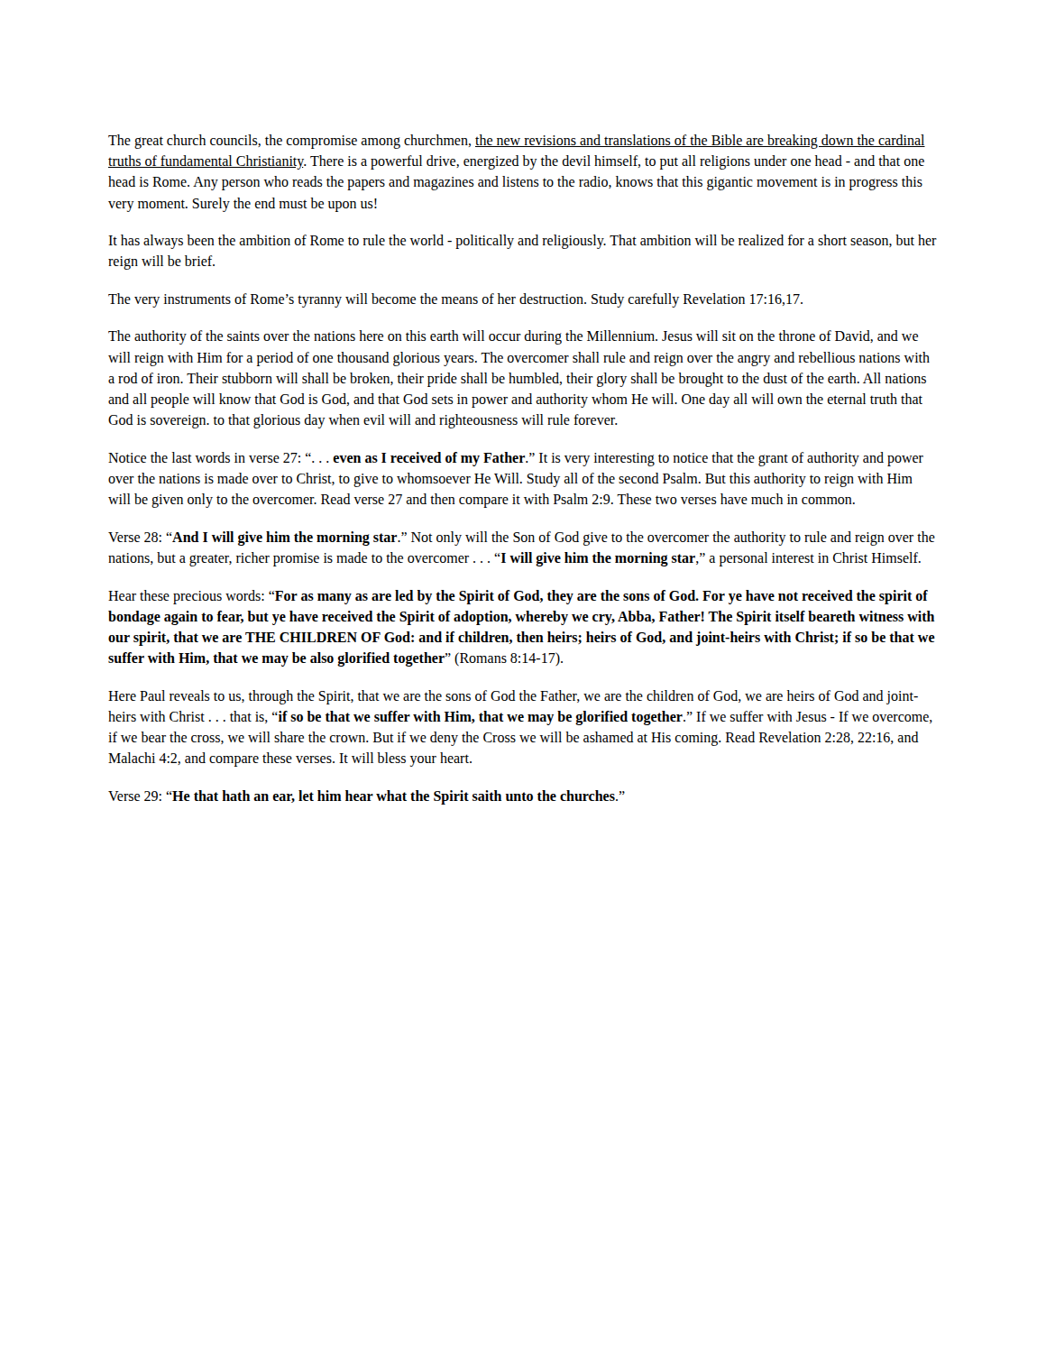The great church councils, the compromise among churchmen, the new revisions and translations of the Bible are breaking down the cardinal truths of fundamental Christianity. There is a powerful drive, energized by the devil himself, to put all religions under one head - and that one head is Rome. Any person who reads the papers and magazines and listens to the radio, knows that this gigantic movement is in progress this very moment. Surely the end must be upon us!
It has always been the ambition of Rome to rule the world - politically and religiously. That ambition will be realized for a short season, but her reign will be brief.
The very instruments of Rome’s tyranny will become the means of her destruction. Study carefully Revelation 17:16,17.
The authority of the saints over the nations here on this earth will occur during the Millennium. Jesus will sit on the throne of David, and we will reign with Him for a period of one thousand glorious years. The overcomer shall rule and reign over the angry and rebellious nations with a rod of iron. Their stubborn will shall be broken, their pride shall be humbled, their glory shall be brought to the dust of the earth. All nations and all people will know that God is God, and that God sets in power and authority whom He will. One day all will own the eternal truth that God is sovereign. to that glorious day when evil will and righteousness will rule forever.
Notice the last words in verse 27: “. . . even as I received of my Father.” It is very interesting to notice that the grant of authority and power over the nations is made over to Christ, to give to whomsoever He Will. Study all of the second Psalm. But this authority to reign with Him will be given only to the overcomer. Read verse 27 and then compare it with Psalm 2:9. These two verses have much in common.
Verse 28: “And I will give him the morning star.” Not only will the Son of God give to the overcomer the authority to rule and reign over the nations, but a greater, richer promise is made to the overcomer . . . “I will give him the morning star,” a personal interest in Christ Himself.
Hear these precious words: “For as many as are led by the Spirit of God, they are the sons of God. For ye have not received the spirit of bondage again to fear, but ye have received the Spirit of adoption, whereby we cry, Abba, Father! The Spirit itself beareth witness with our spirit, that we are THE CHILDREN OF God: and if children, then heirs; heirs of God, and joint-heirs with Christ; if so be that we suffer with Him, that we may be also glorified together” (Romans 8:14-17).
Here Paul reveals to us, through the Spirit, that we are the sons of God the Father, we are the children of God, we are heirs of God and joint-heirs with Christ . . . that is, “if so be that we suffer with Him, that we may be glorified together.” If we suffer with Jesus - If we overcome, if we bear the cross, we will share the crown. But if we deny the Cross we will be ashamed at His coming. Read Revelation 2:28, 22:16, and Malachi 4:2, and compare these verses. It will bless your heart.
Verse 29: “He that hath an ear, let him hear what the Spirit saith unto the churches.”